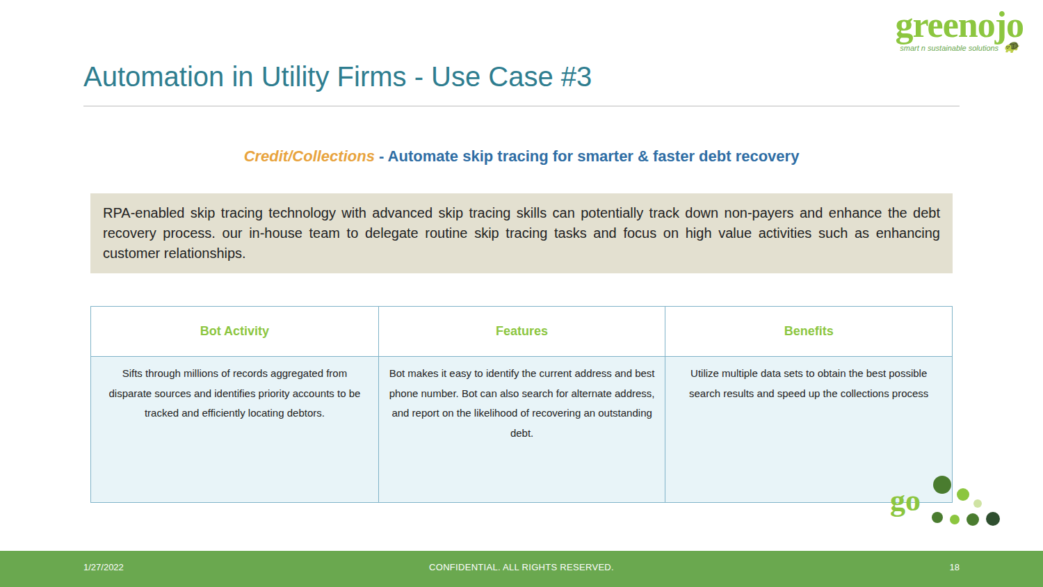greenojo
smart n sustainable solutions 🐢
Automation in Utility Firms - Use Case #3
Credit/Collections - Automate skip tracing for smarter & faster debt recovery
RPA-enabled skip tracing technology with advanced skip tracing skills can potentially track down non-payers and enhance the debt recovery process. our in-house team to delegate routine skip tracing tasks and focus on high value activities such as enhancing customer relationships.
| Bot Activity | Features | Benefits |
| --- | --- | --- |
| Sifts through millions of records aggregated from disparate sources and identifies priority accounts to be tracked and efficiently locating debtors. | Bot makes it easy to identify the current address and best phone number. Bot can also search for alternate address, and report on the likelihood of recovering an outstanding debt. | Utilize multiple data sets to obtain the best possible search results and speed up the collections process |
go
1/27/2022
CONFIDENTIAL. ALL RIGHTS RESERVED.
18